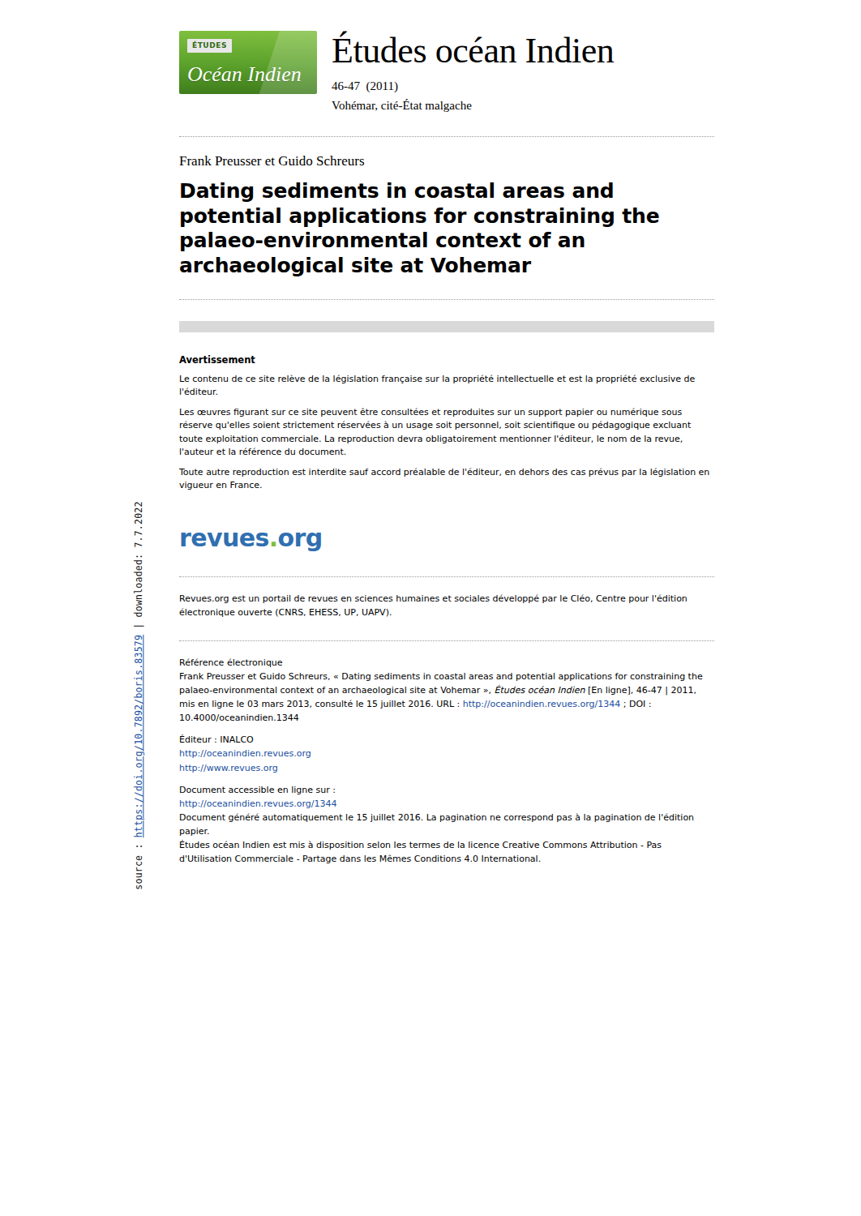source : https://doi.org/10.7892/boris.83579 | downloaded: 7.7.2022
Études
Océan Indien
Études océan Indien
46-47 (2011) Vohémar, cité-État malgache
Frank Preusser et Guido Schreurs
Dating sediments in coastal areas and potential applications for constraining the palaeo-environmental context of an archaeological site at Vohemar
Avertissement
Le contenu de ce site relève de la législation française sur la propriété intellectuelle et est la propriété exclusive de l'éditeur.
Les œuvres figurant sur ce site peuvent être consultées et reproduites sur un support papier ou numérique sous réserve qu'elles soient strictement réservées à un usage soit personnel, soit scientifique ou pédagogique excluant toute exploitation commerciale. La reproduction devra obligatoirement mentionner l'éditeur, le nom de la revue, l'auteur et la référence du document.
Toute autre reproduction est interdite sauf accord préalable de l'éditeur, en dehors des cas prévus par la législation en vigueur en France.
revues. org
Revues.org est un portail de revues en sciences humaines et sociales développé par le Cléo, Centre pour l'édition électronique ouverte (CNRS, EHESS, UP, UAPV).
Référence électronique Frank Preusser et Guido Schreurs, « Dating sediments in coastal areas and potential applications for constraining the palaeo-environmental context of an archaeological site at Vohemar », Études océan Indien [En ligne], 46-47 | 2011, mis en ligne le 03 mars 2013, consulté le 15 juillet 2016. URL : http://oceanindien.revues.org/1344 ; DOI : 10.4000/oceanindien.1344
Éditeur : INALCO
http://oceanindien.revues.org
http://www.revues.org
Document accessible en ligne sur :
http://oceanindien.revues.org/1344
Document généré automatiquement le 15 juillet 2016. La pagination ne correspond pas à la pagination de l'édition papier.
Études océan Indien est mis à disposition selon les termes de la licence Creative Commons Attribution - Pas d'Utilisation Commerciale - Partage dans les Mêmes Conditions 4.0 International.